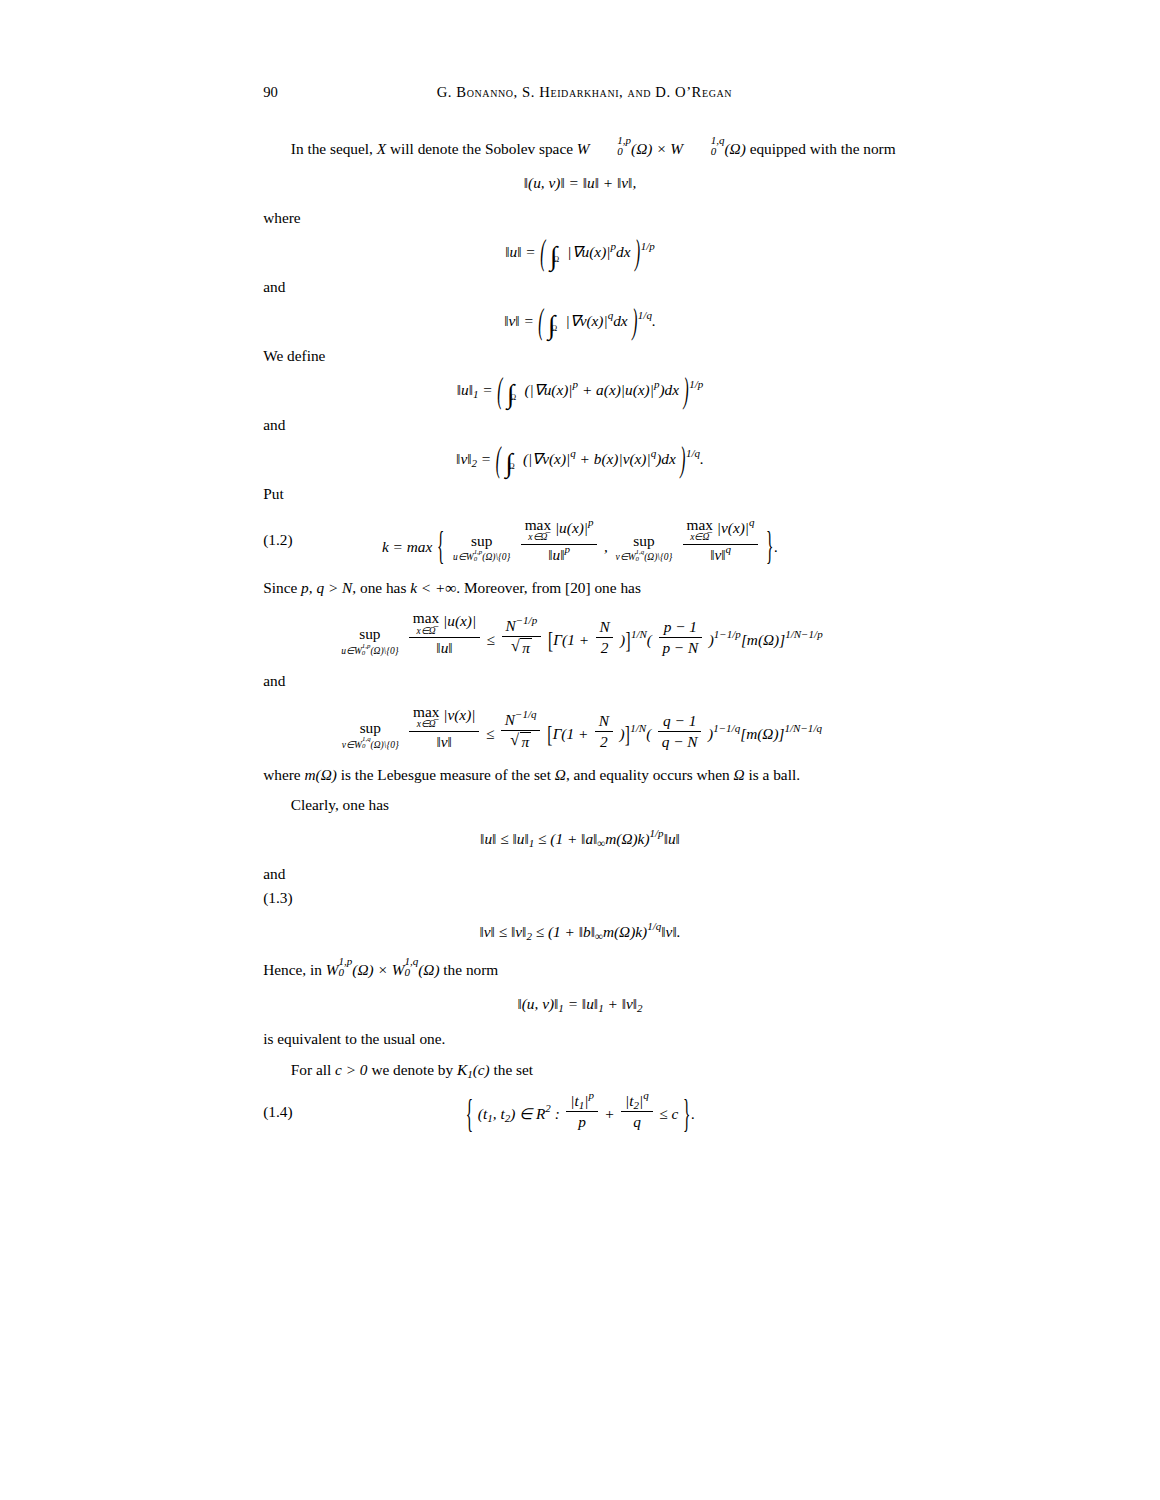90 G. Bonanno, S. Heidarkhani, and D. O’Regan
In the sequel, X will denote the Sobolev space W1,p 0(Ω) × W1,q 0(Ω) equipped with the norm
‖(u, v)‖ = ‖u‖ + ‖v‖,
where
‖u‖ = ( ∫Ω |∇u(x)|pdx )1/p
and
‖v‖ = ( ∫Ω |∇v(x)|qdx )1/q.
We define
‖u‖1 = ( ∫Ω (|∇u(x)|p + a(x)|u(x)|p)dx )1/p
and
‖v‖2 = ( ∫Ω (|∇v(x)|q + b(x)|v(x)|q)dx )1/q.
Put
(1.2) k = max { sup u∈W1,p 0(Ω)\{0} max x∈Ω̅ |u(x)|p ‖u‖p , sup v∈W1,q 0(Ω)\{0} max x∈Ω̅ |v(x)|q ‖v‖q }.
Since p, q > N, one has k < +∞. Moreover, from [20] one has
sup u∈W1,p 0(Ω)\{0} max x∈Ω̅ |u(x)| ‖u‖ ≤ N−1/p π [Γ(1 + N 2 )] 1/N( p − 1 p − N )1−1/p[m(Ω)]1/N−1/p
and
sup v∈W1,q 0(Ω)\{0} max x∈Ω̅ |v(x)| ‖v‖ ≤ N−1/q π [Γ(1 + N 2 )] 1/N( q − 1 q − N )1−1/q[m(Ω)]1/N−1/q
where m(Ω) is the Lebesgue measure of the set Ω, and equality occurs when Ω is a ball.
Clearly, one has
‖u‖ ≤ ‖u‖1 ≤ (1 + ‖a‖∞m(Ω)k)1/p‖u‖
and
(1.3)
‖v‖ ≤ ‖v‖2 ≤ (1 + ‖b‖∞m(Ω)k)1/q‖v‖.
Hence, in W1,p 0(Ω) × W1,q 0(Ω) the norm
‖(u, v)‖1 = ‖u‖1 + ‖v‖2
is equivalent to the usual one.
For all c > 0 we denote by K1(c) the set
(1.4) { (t1, t2) ∈ R2 : |t1|p p + |t2|q q ≤ c }.